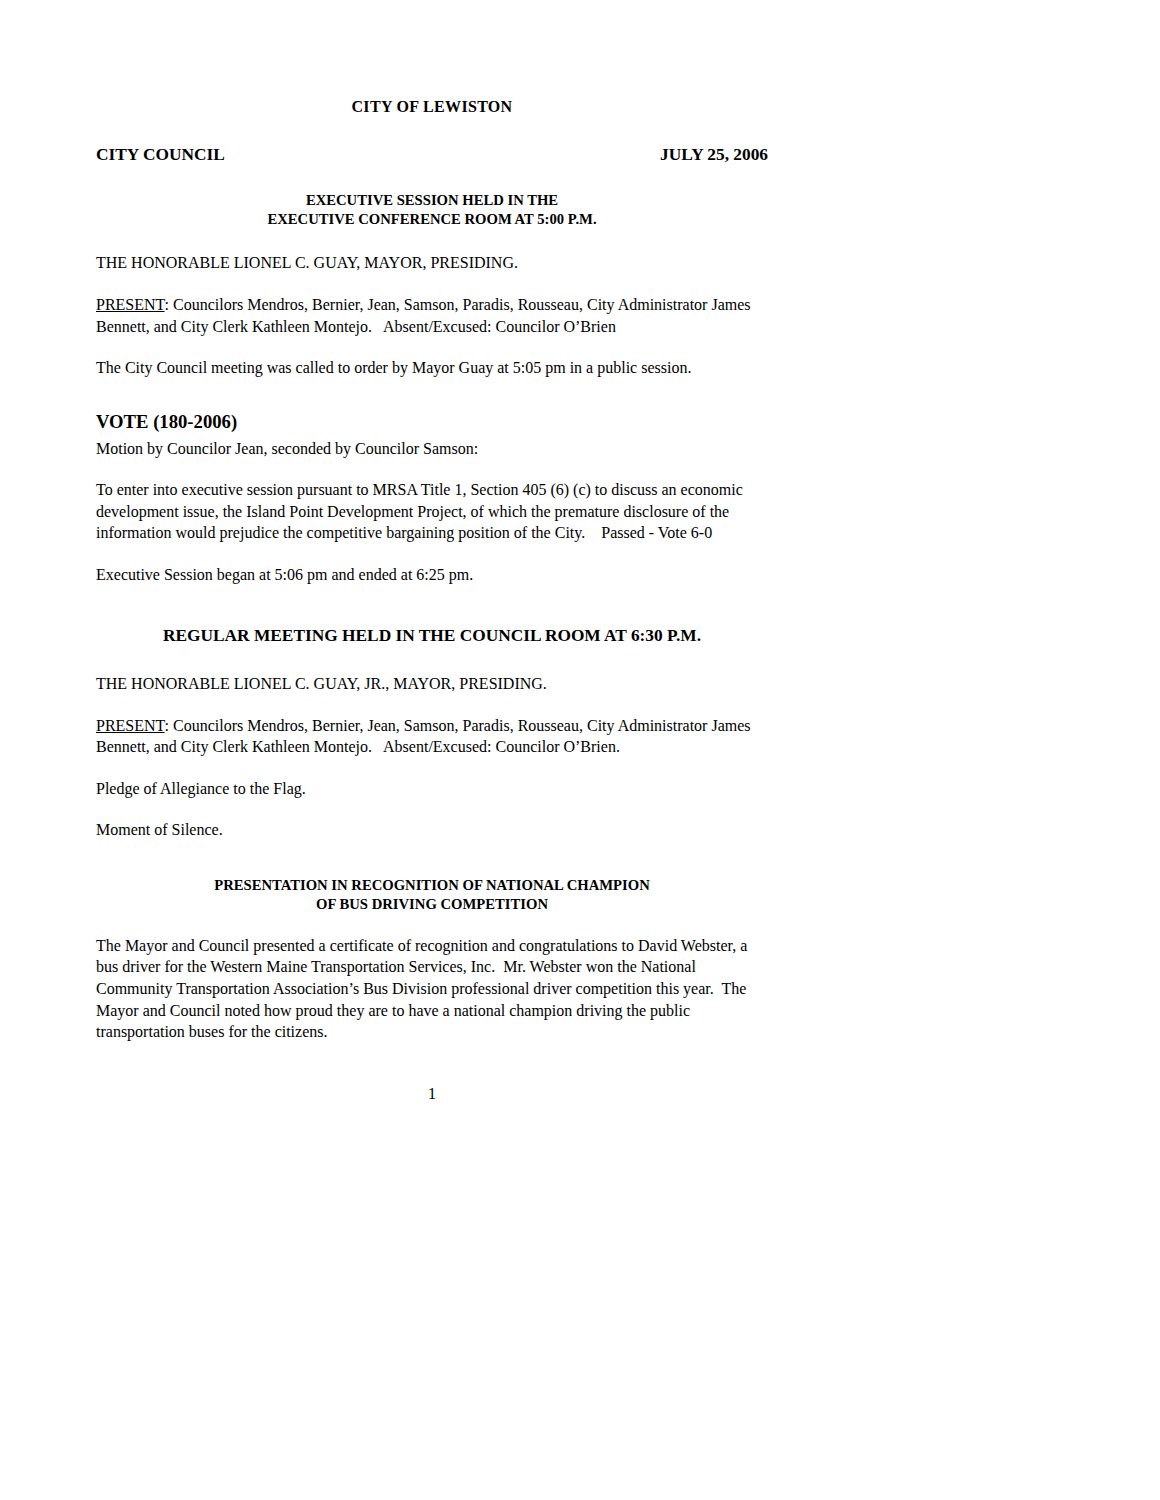CITY OF LEWISTON
CITY COUNCIL JULY 25, 2006
EXECUTIVE SESSION HELD IN THE
EXECUTIVE CONFERENCE ROOM AT 5:00 P.M.
THE HONORABLE LIONEL C. GUAY, MAYOR, PRESIDING.
PRESENT: Councilors Mendros, Bernier, Jean, Samson, Paradis, Rousseau, City Administrator James Bennett, and City Clerk Kathleen Montejo. Absent/Excused: Councilor O’Brien
The City Council meeting was called to order by Mayor Guay at 5:05 pm in a public session.
VOTE (180-2006)
Motion by Councilor Jean, seconded by Councilor Samson:
To enter into executive session pursuant to MRSA Title 1, Section 405 (6) (c) to discuss an economic development issue, the Island Point Development Project, of which the premature disclosure of the information would prejudice the competitive bargaining position of the City. Passed - Vote 6-0
Executive Session began at 5:06 pm and ended at 6:25 pm.
REGULAR MEETING HELD IN THE COUNCIL ROOM AT 6:30 P.M.
THE HONORABLE LIONEL C. GUAY, JR., MAYOR, PRESIDING.
PRESENT: Councilors Mendros, Bernier, Jean, Samson, Paradis, Rousseau, City Administrator James Bennett, and City Clerk Kathleen Montejo. Absent/Excused: Councilor O’Brien.
Pledge of Allegiance to the Flag.
Moment of Silence.
PRESENTATION IN RECOGNITION OF NATIONAL CHAMPION
OF BUS DRIVING COMPETITION
The Mayor and Council presented a certificate of recognition and congratulations to David Webster, a bus driver for the Western Maine Transportation Services, Inc. Mr. Webster won the National Community Transportation Association’s Bus Division professional driver competition this year. The Mayor and Council noted how proud they are to have a national champion driving the public transportation buses for the citizens.
1